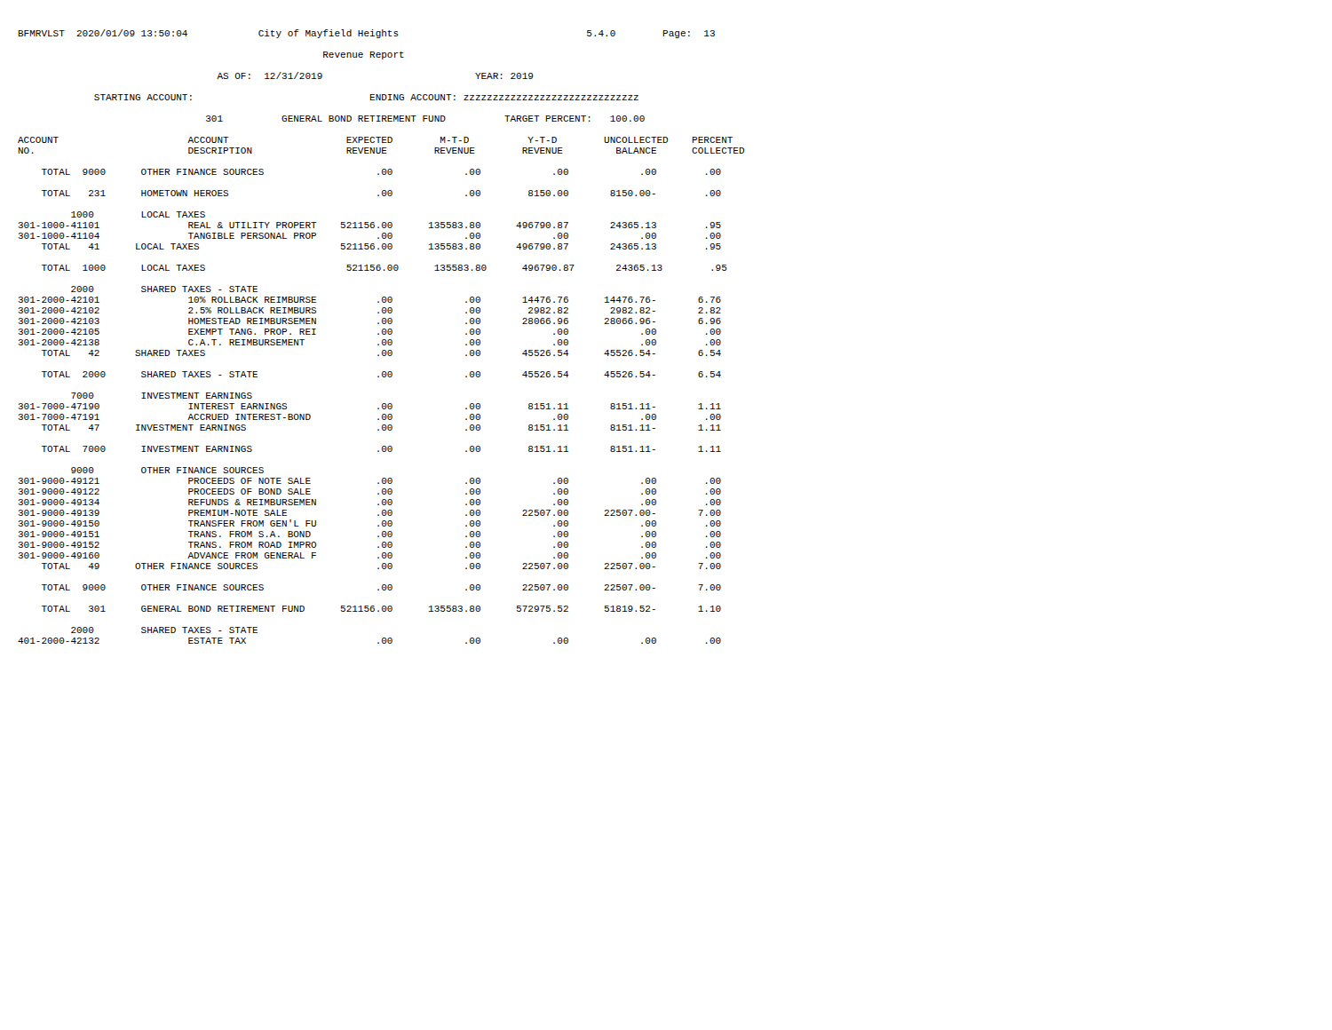BFMRVLST 2020/01/09 13:50:04 City of Mayfield Heights 5.4.0 Page: 13 Revenue Report AS OF: 12/31/2019 YEAR: 2019 STARTING ACCOUNT: ENDING ACCOUNT: zzzzzzzzzzzzzzzzzzzzzzzzzzzzzz 301 GENERAL BOND RETIREMENT FUND TARGET PERCENT: 100.00 ACCOUNT ACCOUNT EXPECTED M-T-D Y-T-D UNCOLLECTED PERCENT NO. DESCRIPTION REVENUE REVENUE REVENUE BALANCE COLLECTED TOTAL 9000 OTHER FINANCE SOURCES .00 .00 .00 .00 .00 TOTAL 231 HOMETOWN HEROES .00 .00 8150.00 8150.00- .00 1000 LOCAL TAXES 301-1000-41101 REAL & UTILITY PROPERT 521156.00 135583.80 496790.87 24365.13 .95 301-1000-41104 TANGIBLE PERSONAL PROP .00 .00 .00 .00 .00 TOTAL 41 LOCAL TAXES 521156.00 135583.80 496790.87 24365.13 .95 TOTAL 1000 LOCAL TAXES 521156.00 135583.80 496790.87 24365.13 .95 2000 SHARED TAXES - STATE 301-2000-42101 10% ROLLBACK REIMBURSE .00 .00 14476.76 14476.76- 6.76 301-2000-42102 2.5% ROLLBACK REIMBURS .00 .00 2982.82 2982.82- 2.82 301-2000-42103 HOMESTEAD REIMBURSEMEN .00 .00 28066.96 28066.96- 6.96 301-2000-42105 EXEMPT TANG. PROP. REI .00 .00 .00 .00 .00 301-2000-42138 C.A.T. REIMBURSEMENT .00 .00 .00 .00 .00 TOTAL 42 SHARED TAXES .00 .00 45526.54 45526.54- 6.54 TOTAL 2000 SHARED TAXES - STATE .00 .00 45526.54 45526.54- 6.54 7000 INVESTMENT EARNINGS 301-7000-47190 INTEREST EARNINGS .00 .00 8151.11 8151.11- 1.11 301-7000-47191 ACCRUED INTEREST-BOND .00 .00 .00 .00 .00 TOTAL 47 INVESTMENT EARNINGS .00 .00 8151.11 8151.11- 1.11 TOTAL 7000 INVESTMENT EARNINGS .00 .00 8151.11 8151.11- 1.11 9000 OTHER FINANCE SOURCES 301-9000-49121 PROCEEDS OF NOTE SALE .00 .00 .00 .00 .00 301-9000-49122 PROCEEDS OF BOND SALE .00 .00 .00 .00 .00 301-9000-49134 REFUNDS & REIMBURSEMEN .00 .00 .00 .00 .00 301-9000-49139 PREMIUM-NOTE SALE .00 .00 22507.00 22507.00- 7.00 301-9000-49150 TRANSFER FROM GEN'L FU .00 .00 .00 .00 .00 301-9000-49151 TRANS. FROM S.A. BOND .00 .00 .00 .00 .00 301-9000-49152 TRANS. FROM ROAD IMPRO .00 .00 .00 .00 .00 301-9000-49160 ADVANCE FROM GENERAL F .00 .00 .00 .00 .00 TOTAL 49 OTHER FINANCE SOURCES .00 .00 22507.00 22507.00- 7.00 TOTAL 9000 OTHER FINANCE SOURCES .00 .00 22507.00 22507.00- 7.00 TOTAL 301 GENERAL BOND RETIREMENT FUND 521156.00 135583.80 572975.52 51819.52- 1.10 2000 SHARED TAXES - STATE 401-2000-42132 ESTATE TAX .00 .00 .00 .00 .00